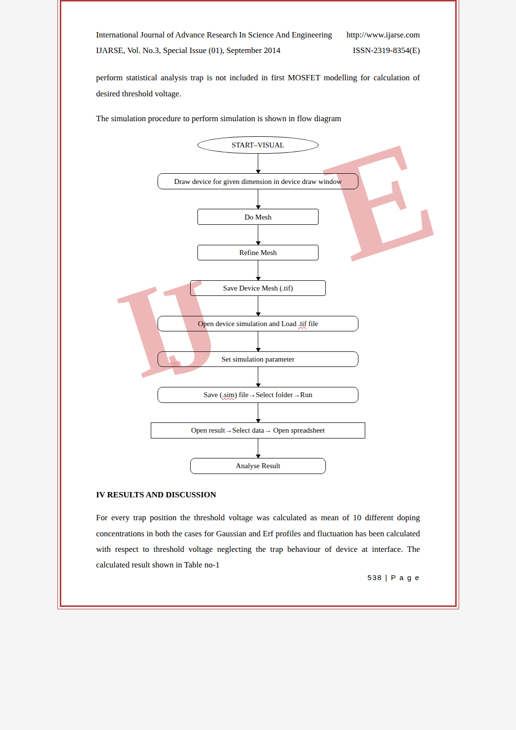I J E
International Journal of Advance Research In Science And Engineering
http://www.ijarse.com
IJARSE, Vol. No.3, Special Issue (01), September 2014
ISSN-2319-8354(E)
perform statistical analysis trap is not included in first MOSFET modelling for calculation of desired threshold voltage.
The simulation procedure to perform simulation is shown in flow diagram
START–VISUAL
Draw device for given dimension in device draw window
Do Mesh
Refine Mesh
Save Device Mesh (.tif)
Open device simulation and Load .tif file
Set simulation parameter
Save (.sim) file→Select folder→Run
Open result→Select data→ Open spreadsheet
Analyse Result
IV RESULTS AND DISCUSSION
For every trap position the threshold voltage was calculated as mean of 10 different doping concentrations in both the cases for Gaussian and Erf profiles and fluctuation has been calculated with respect to threshold voltage neglecting the trap behaviour of device at interface. The calculated result shown in Table no-1
538 | P a g e